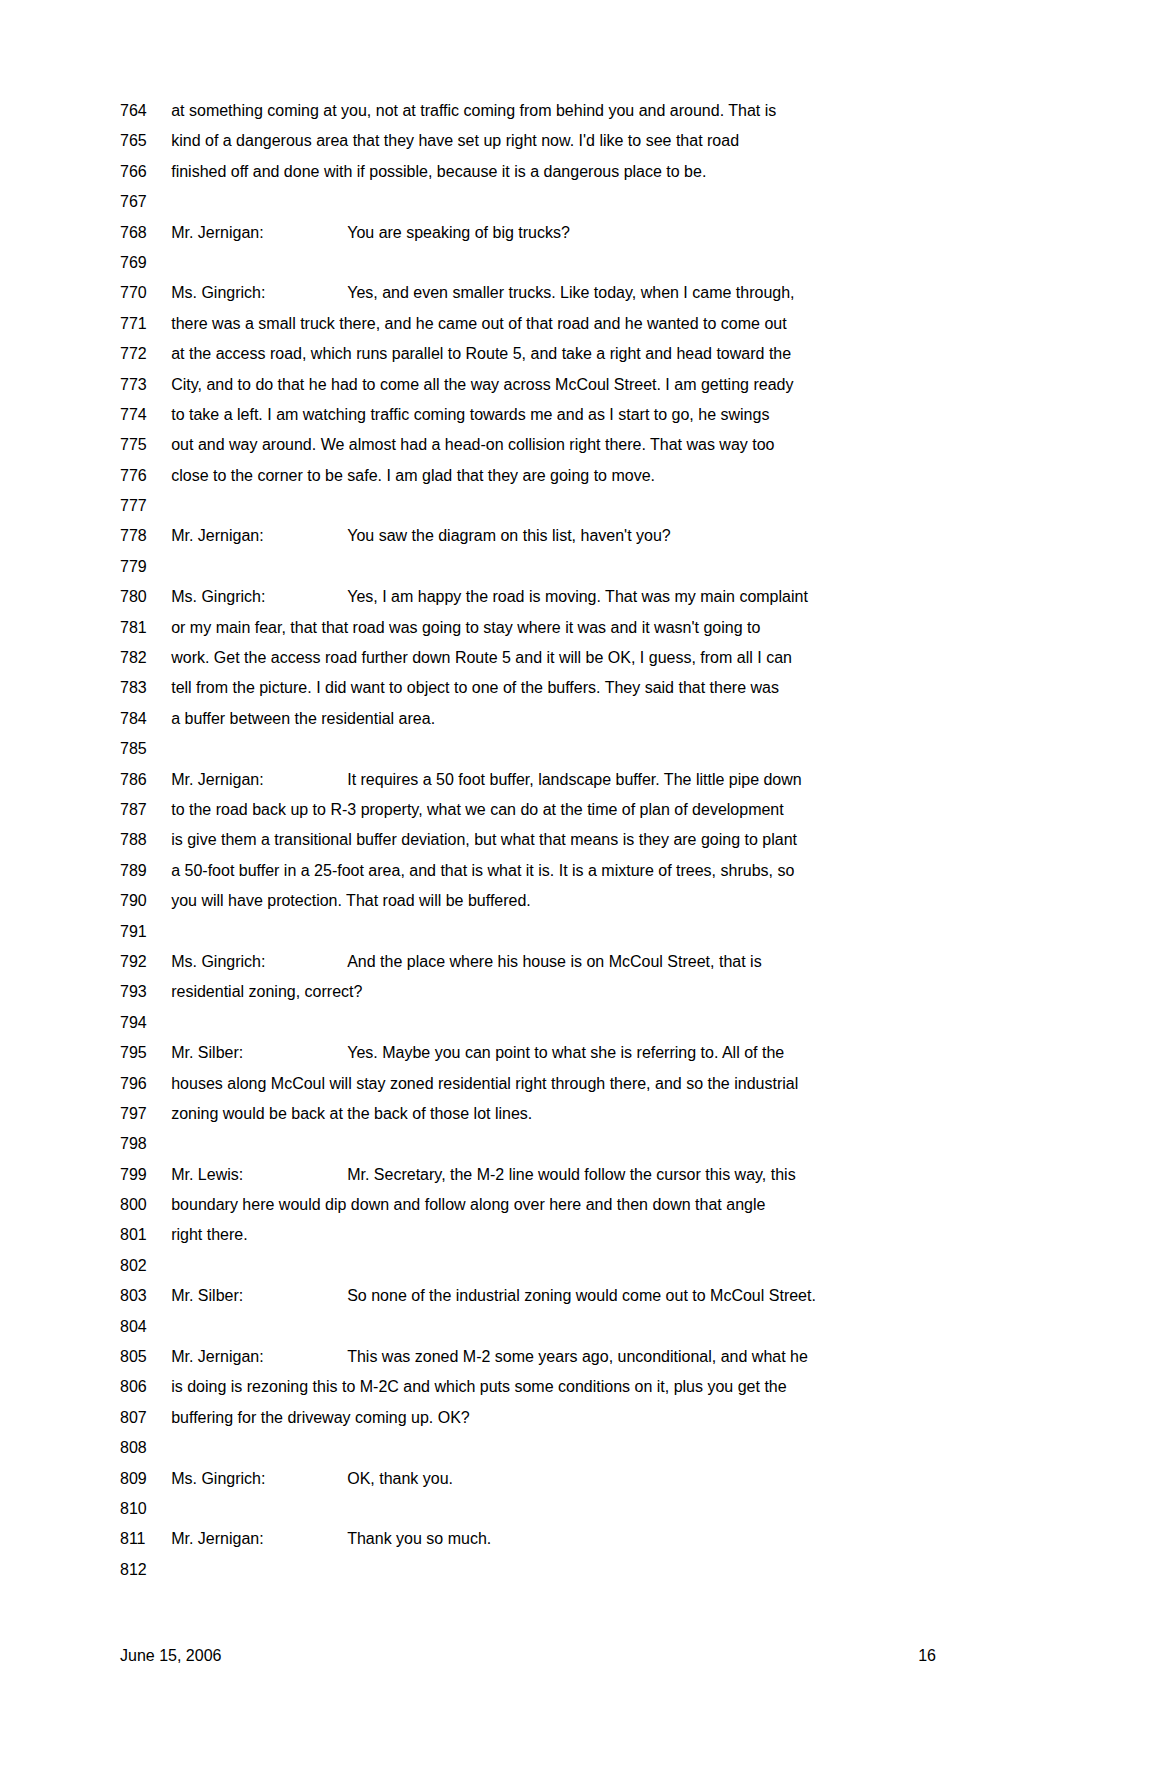764 at something coming at you, not at traffic coming from behind you and around. That is
765 kind of a dangerous area that they have set up right now. I'd like to see that road
766 finished off and done with if possible, because it is a dangerous place to be.
767
768 Mr. Jernigan: You are speaking of big trucks?
769
770 Ms. Gingrich: Yes, and even smaller trucks. Like today, when I came through,
771 there was a small truck there, and he came out of that road and he wanted to come out
772 at the access road, which runs parallel to Route 5, and take a right and head toward the
773 City, and to do that he had to come all the way across McCoul Street. I am getting ready
774 to take a left. I am watching traffic coming towards me and as I start to go, he swings
775 out and way around. We almost had a head-on collision right there. That was way too
776 close to the corner to be safe. I am glad that they are going to move.
777
778 Mr. Jernigan: You saw the diagram on this list, haven't you?
779
780 Ms. Gingrich: Yes, I am happy the road is moving. That was my main complaint
781 or my main fear, that that road was going to stay where it was and it wasn't going to
782 work. Get the access road further down Route 5 and it will be OK, I guess, from all I can
783 tell from the picture. I did want to object to one of the buffers. They said that there was
784 a buffer between the residential area.
785
786 Mr. Jernigan: It requires a 50 foot buffer, landscape buffer. The little pipe down
787 to the road back up to R-3 property, what we can do at the time of plan of development
788 is give them a transitional buffer deviation, but what that means is they are going to plant
789 a 50-foot buffer in a 25-foot area, and that is what it is. It is a mixture of trees, shrubs, so
790 you will have protection. That road will be buffered.
791
792 Ms. Gingrich: And the place where his house is on McCoul Street, that is
793 residential zoning, correct?
794
795 Mr. Silber: Yes. Maybe you can point to what she is referring to. All of the
796 houses along McCoul will stay zoned residential right through there, and so the industrial
797 zoning would be back at the back of those lot lines.
798
799 Mr. Lewis: Mr. Secretary, the M-2 line would follow the cursor this way, this
800 boundary here would dip down and follow along over here and then down that angle
801 right there.
802
803 Mr. Silber: So none of the industrial zoning would come out to McCoul Street.
804
805 Mr. Jernigan: This was zoned M-2 some years ago, unconditional, and what he
806 is doing is rezoning this to M-2C and which puts some conditions on it, plus you get the
807 buffering for the driveway coming up. OK?
808
809 Ms. Gingrich: OK, thank you.
810
811 Mr. Jernigan: Thank you so much.
812
June 15, 2006 16